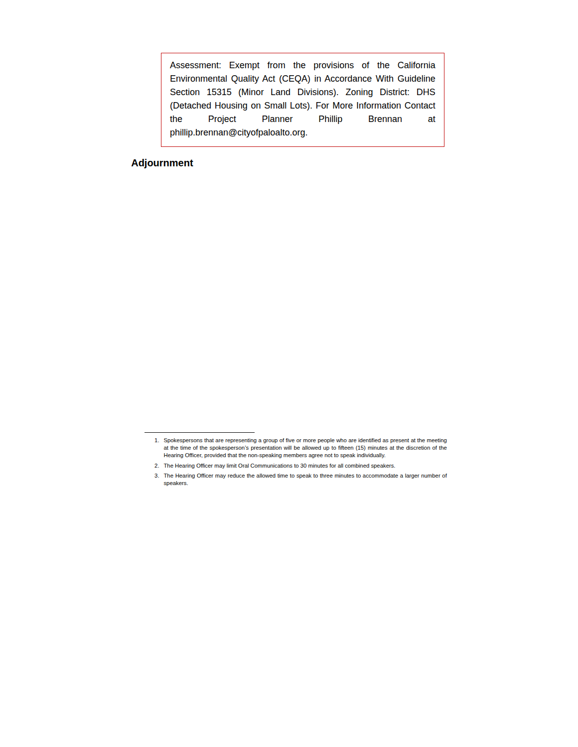Assessment: Exempt from the provisions of the California Environmental Quality Act (CEQA) in Accordance With Guideline Section 15315 (Minor Land Divisions). Zoning District: DHS (Detached Housing on Small Lots). For More Information Contact the Project Planner Phillip Brennan at phillip.brennan@cityofpaloalto.org.
Adjournment
Spokespersons that are representing a group of five or more people who are identified as present at the meeting at the time of the spokesperson’s presentation will be allowed up to fifteen (15) minutes at the discretion of the Hearing Officer, provided that the non-speaking members agree not to speak individually.
The Hearing Officer may limit Oral Communications to 30 minutes for all combined speakers.
The Hearing Officer may reduce the allowed time to speak to three minutes to accommodate a larger number of speakers.